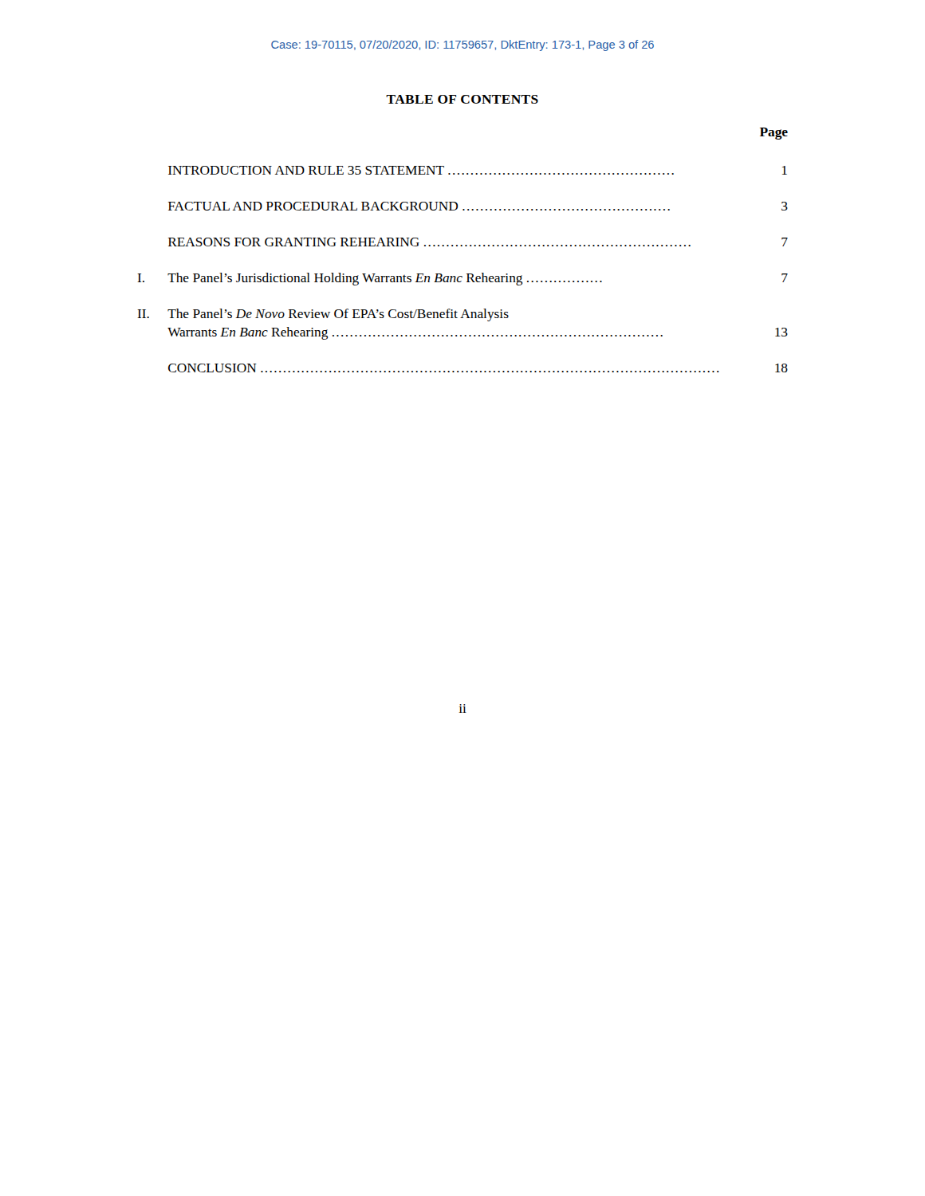Case: 19-70115, 07/20/2020, ID: 11759657, DktEntry: 173-1, Page 3 of 26
TABLE OF CONTENTS
Page
| | 1 INTRODUCTION AND RULE 35 STATEMENT .................................................. |
| | 3 FACTUAL AND PROCEDURAL BACKGROUND .............................................. |
| | 7 REASONS FOR GRANTING REHEARING ........................................................... |
| I. | 7 The Panel’s Jurisdictional Holding Warrants En Banc Rehearing ................. |
| II. | The Panel’s De Novo Review Of EPA’s Cost/Benefit Analysis 13 Warrants En Banc Rehearing ......................................................................... |
| | 18 CONCLUSION ..................................................................................................... |
ii